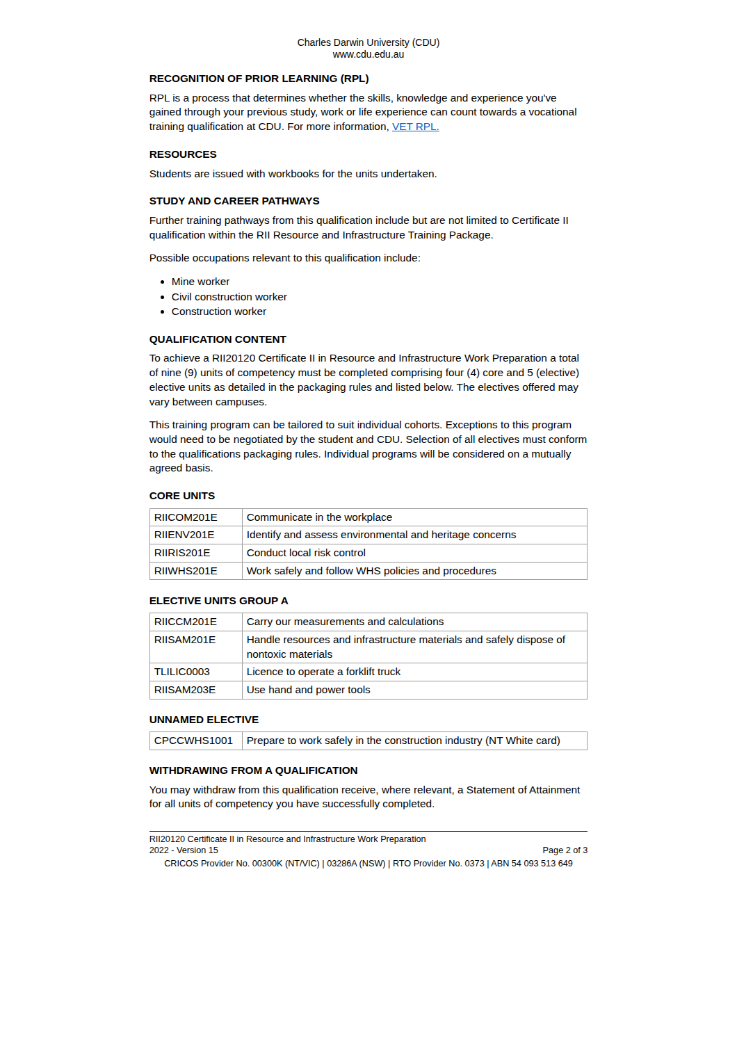Charles Darwin University (CDU)
www.cdu.edu.au
Recognition of Prior Learning (RPL)
RPL is a process that determines whether the skills, knowledge and experience you've gained through your previous study, work or life experience can count towards a vocational training qualification at CDU. For more information, VET RPL.
Resources
Students are issued with workbooks for the units undertaken.
Study and Career Pathways
Further training pathways from this qualification include but are not limited to Certificate II qualification within the RII Resource and Infrastructure Training Package.
Possible occupations relevant to this qualification include:
Mine worker
Civil construction worker
Construction worker
Qualification Content
To achieve a RII20120 Certificate II in Resource and Infrastructure Work Preparation a total of nine (9) units of competency must be completed comprising four (4) core and 5 (elective) elective units as detailed in the packaging rules and listed below. The electives offered may vary between campuses.
This training program can be tailored to suit individual cohorts. Exceptions to this program would need to be negotiated by the student and CDU. Selection of all electives must conform to the qualifications packaging rules. Individual programs will be considered on a mutually agreed basis.
Core Units
| RIICOM201E | Communicate in the workplace |
| RIIENV201E | Identify and assess environmental and heritage concerns |
| RIIRIS201E | Conduct local risk control |
| RIIWHS201E | Work safely and follow WHS policies and procedures |
Elective Units Group A
| RIICCM201E | Carry our measurements and calculations |
| RIISAM201E | Handle resources and infrastructure materials and safely dispose of nontoxic materials |
| TLILIC0003 | Licence to operate a forklift truck |
| RIISAM203E | Use hand and power tools |
Unnamed Elective
| CPCCWHS1001 | Prepare to work safely in the construction industry (NT White card) |
Withdrawing from a Qualification
You may withdraw from this qualification receive, where relevant, a Statement of Attainment for all units of competency you have successfully completed.
RII20120 Certificate II in Resource and Infrastructure Work Preparation
2022 - Version 15
Page 2 of 3
CRICOS Provider No. 00300K (NT/VIC) | 03286A (NSW) | RTO Provider No. 0373 | ABN 54 093 513 649